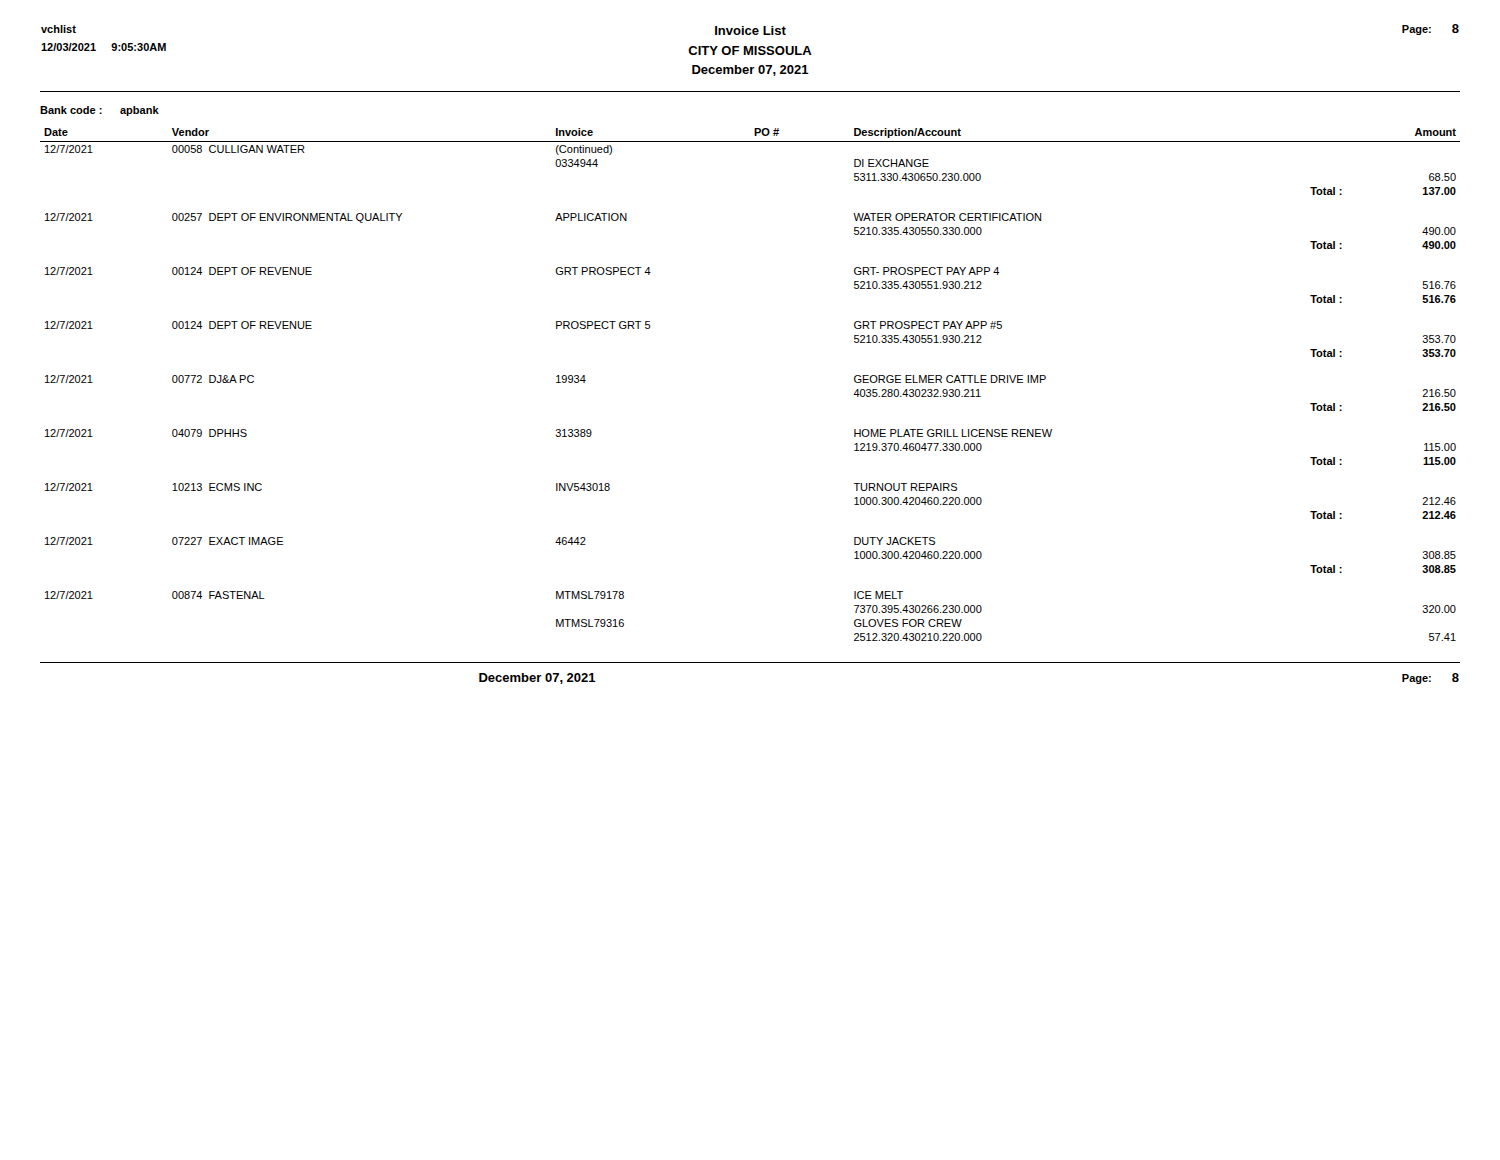| vchlist 12/03/2021 9:05:30AM | Invoice List CITY OF MISSOULA December 07, 2021 | Page: 8 |
Bank code : apbank
| Date | Vendor | Invoice | PO # | Description/Account | | Amount |
| --- | --- | --- | --- | --- | --- | --- |
| 12/7/2021 | 00058 CULLIGAN WATER | (Continued) | | | | |
| | | 0334944 | | DI EXCHANGE | | |
| | | | | 5311.330.430650.230.000 | | 68.50 |
| | | | | | Total : | 137.00 |
| 12/7/2021 | 00257 DEPT OF ENVIRONMENTAL QUALITY | APPLICATION | | WATER OPERATOR CERTIFICATION | | |
| | | | | 5210.335.430550.330.000 | | 490.00 |
| | | | | | Total : | 490.00 |
| 12/7/2021 | 00124 DEPT OF REVENUE | GRT PROSPECT 4 | | GRT- PROSPECT PAY APP 4 | | |
| | | | | 5210.335.430551.930.212 | | 516.76 |
| | | | | | Total : | 516.76 |
| 12/7/2021 | 00124 DEPT OF REVENUE | PROSPECT GRT 5 | | GRT PROSPECT PAY APP #5 | | |
| | | | | 5210.335.430551.930.212 | | 353.70 |
| | | | | | Total : | 353.70 |
| 12/7/2021 | 00772 DJ&A PC | 19934 | | GEORGE ELMER CATTLE DRIVE IMP | | |
| | | | | 4035.280.430232.930.211 | | 216.50 |
| | | | | | Total : | 216.50 |
| 12/7/2021 | 04079 DPHHS | 313389 | | HOME PLATE GRILL LICENSE RENEW | | |
| | | | | 1219.370.460477.330.000 | | 115.00 |
| | | | | | Total : | 115.00 |
| 12/7/2021 | 10213 ECMS INC | INV543018 | | TURNOUT REPAIRS | | |
| | | | | 1000.300.420460.220.000 | | 212.46 |
| | | | | | Total : | 212.46 |
| 12/7/2021 | 07227 EXACT IMAGE | 46442 | | DUTY JACKETS | | |
| | | | | 1000.300.420460.220.000 | | 308.85 |
| | | | | | Total : | 308.85 |
| 12/7/2021 | 00874 FASTENAL | MTMSL79178 | | ICE MELT | | |
| | | | | 7370.395.430266.230.000 | | 320.00 |
| | | MTMSL79316 | | GLOVES FOR CREW | | |
| | | | | 2512.320.430210.220.000 | | 57.41 |
| December 07, 2021 | Page: 8 |